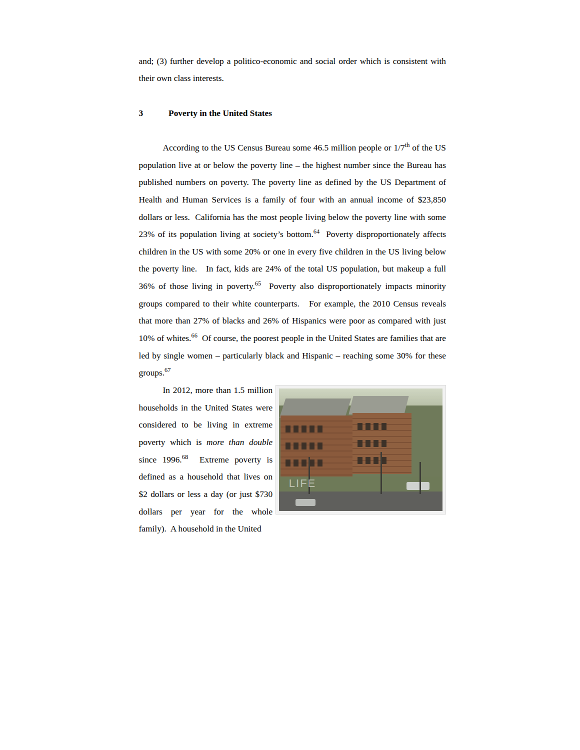and; (3) further develop a politico-economic and social order which is consistent with their own class interests.
3 Poverty in the United States
According to the US Census Bureau some 46.5 million people or 1/7th of the US population live at or below the poverty line – the highest number since the Bureau has published numbers on poverty. The poverty line as defined by the US Department of Health and Human Services is a family of four with an annual income of $23,850 dollars or less. California has the most people living below the poverty line with some 23% of its population living at society’s bottom.64 Poverty disproportionately affects children in the US with some 20% or one in every five children in the US living below the poverty line. In fact, kids are 24% of the total US population, but makeup a full 36% of those living in poverty.65 Poverty also disproportionately impacts minority groups compared to their white counterparts. For example, the 2010 Census reveals that more than 27% of blacks and 26% of Hispanics were poor as compared with just 10% of whites.66 Of course, the poorest people in the United States are families that are led by single women – particularly black and Hispanic – reaching some 30% for these groups.67
LIFE
In 2012, more than 1.5 million households in the United States were considered to be living in extreme poverty which is more than double since 1996.68 Extreme poverty is defined as a household that lives on $2 dollars or less a day (or just $730 dollars per year for the whole family). A household in the United